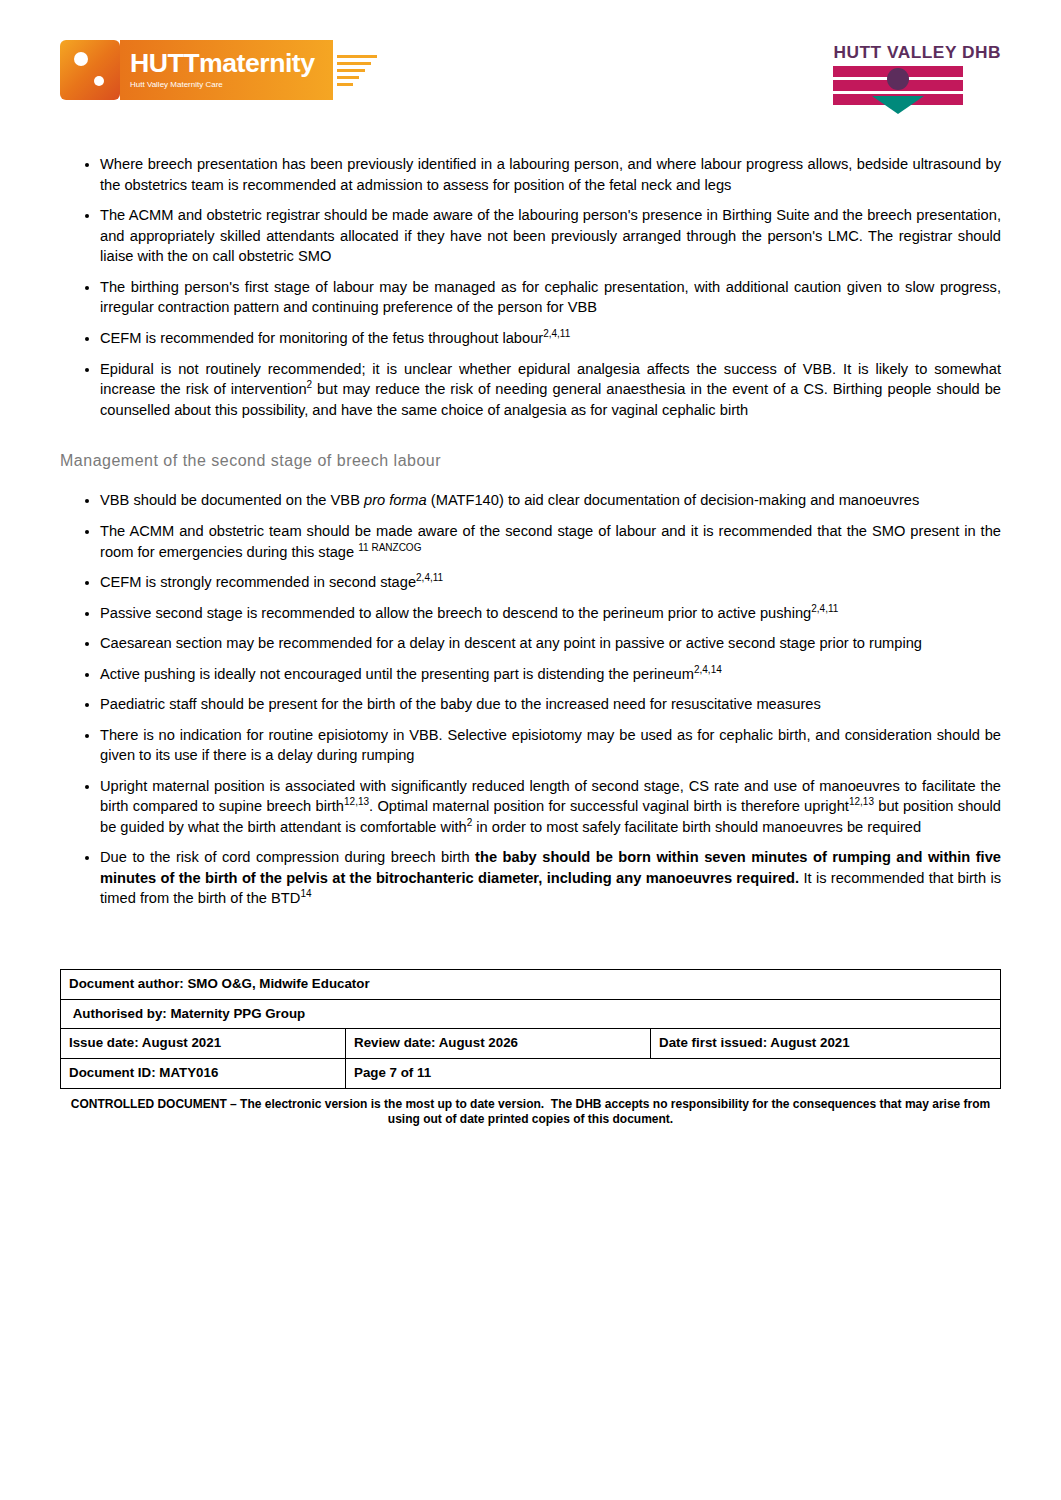HUTTmaternity
Hutt Valley Maternity Care
HUTT VALLEY DHB
Where breech presentation has been previously identified in a labouring person, and where labour progress allows, bedside ultrasound by the obstetrics team is recommended at admission to assess for position of the fetal neck and legs
The ACMM and obstetric registrar should be made aware of the labouring person's presence in Birthing Suite and the breech presentation, and appropriately skilled attendants allocated if they have not been previously arranged through the person's LMC. The registrar should liaise with the on call obstetric SMO
The birthing person's first stage of labour may be managed as for cephalic presentation, with additional caution given to slow progress, irregular contraction pattern and continuing preference of the person for VBB
CEFM is recommended for monitoring of the fetus throughout labour2,4,11
Epidural is not routinely recommended; it is unclear whether epidural analgesia affects the success of VBB. It is likely to somewhat increase the risk of intervention2 but may reduce the risk of needing general anaesthesia in the event of a CS. Birthing people should be counselled about this possibility, and have the same choice of analgesia as for vaginal cephalic birth
Management of the second stage of breech labour
VBB should be documented on the VBB pro forma (MATF140) to aid clear documentation of decision-making and manoeuvres
The ACMM and obstetric team should be made aware of the second stage of labour and it is recommended that the SMO present in the room for emergencies during this stage 11 RANZCOG
CEFM is strongly recommended in second stage2,4,11
Passive second stage is recommended to allow the breech to descend to the perineum prior to active pushing2,4,11
Caesarean section may be recommended for a delay in descent at any point in passive or active second stage prior to rumping
Active pushing is ideally not encouraged until the presenting part is distending the perineum2,4,14
Paediatric staff should be present for the birth of the baby due to the increased need for resuscitative measures
There is no indication for routine episiotomy in VBB. Selective episiotomy may be used as for cephalic birth, and consideration should be given to its use if there is a delay during rumping
Upright maternal position is associated with significantly reduced length of second stage, CS rate and use of manoeuvres to facilitate the birth compared to supine breech birth12,13. Optimal maternal position for successful vaginal birth is therefore upright12,13 but position should be guided by what the birth attendant is comfortable with2 in order to most safely facilitate birth should manoeuvres be required
Due to the risk of cord compression during breech birth the baby should be born within seven minutes of rumping and within five minutes of the birth of the pelvis at the bitrochanteric diameter, including any manoeuvres required. It is recommended that birth is timed from the birth of the BTD14
| Document author: SMO O&G, Midwife Educator |
| Authorised by: Maternity PPG Group |
| Issue date: August 2021 | Review date: August 2026 | Date first issued: August 2021 |
| Document ID: MATY016 | Page 7 of 11 |
CONTROLLED DOCUMENT – The electronic version is the most up to date version. The DHB accepts no responsibility for the consequences that may arise from using out of date printed copies of this document.